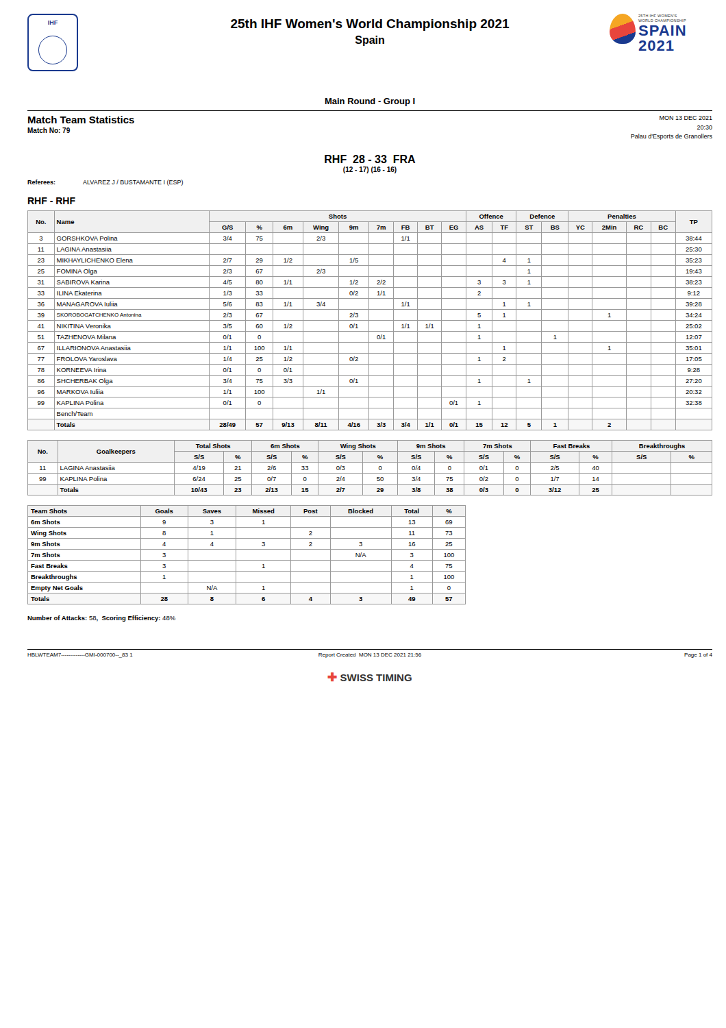25th IHF Women's World Championship 2021
Spain
25TH IHF WOMEN'S
WORLD CHAMPIONSHIP
SPAIN
2021
Main Round - Group I
Match Team Statistics
Match No: 79
MON 13 DEC 2021
20:30
Palau d'Esports de Granollers
RHF 28 - 33 FRA
(12 - 17) (16 - 16)
Referees:ALVAREZ J / BUSTAMANTE I (ESP)
RHF - RHF
| No. | Name | Shots | Offence | Defence | Penalties | TP |
| --- | --- | --- | --- | --- | --- | --- |
| G/S | % | 6m | Wing | 9m | 7m | FB | BT | EG | AS | TF | ST | BS | YC | 2Min | RC | BC |
| 3 | GORSHKOVA Polina | 3/4 | 75 | | 2/3 | | | 1/1 | | | | | | | | | | | 38:44 |
| 11 | LAGINA Anastasiia | | | | | | | | | | | | | | | | | | 25:30 |
| 23 | MIKHAYLICHENKO Elena | 2/7 | 29 | 1/2 | | 1/5 | | | | | | 4 | 1 | | | | | | 35:23 |
| 25 | FOMINA Olga | 2/3 | 67 | | 2/3 | | | | | | | | 1 | | | | | | 19:43 |
| 31 | SABIROVA Karina | 4/5 | 80 | 1/1 | | 1/2 | 2/2 | | | | 3 | 3 | 1 | | | | | | 38:23 |
| 33 | ILINA Ekaterina | 1/3 | 33 | | | 0/2 | 1/1 | | | | 2 | | | | | | | | 9:12 |
| 36 | MANAGAROVA Iuliia | 5/6 | 83 | 1/1 | 3/4 | | | 1/1 | | | | 1 | 1 | | | | | | 39:28 |
| 39 | SKOROBOGATCHENKO Antonina | 2/3 | 67 | | | 2/3 | | | | | 5 | 1 | | | | 1 | | | 34:24 |
| 41 | NIKITINA Veronika | 3/5 | 60 | 1/2 | | 0/1 | | 1/1 | 1/1 | | 1 | | | | | | | | 25:02 |
| 51 | TAZHENOVA Milana | 0/1 | 0 | | | | 0/1 | | | | 1 | | | 1 | | | | | 12:07 |
| 67 | ILLARIONOVA Anastasiia | 1/1 | 100 | 1/1 | | | | | | | | 1 | | | | 1 | | | 35:01 |
| 77 | FROLOVA Yaroslava | 1/4 | 25 | 1/2 | | 0/2 | | | | | 1 | 2 | | | | | | | 17:05 |
| 78 | KORNEEVA Irina | 0/1 | 0 | 0/1 | | | | | | | | | | | | | | | 9:28 |
| 86 | SHCHERBAK Olga | 3/4 | 75 | 3/3 | | 0/1 | | | | | 1 | | 1 | | | | | | 27:20 |
| 96 | MARKOVA Iuliia | 1/1 | 100 | | 1/1 | | | | | | | | | | | | | | 20:32 |
| 99 | KAPLINA Polina | 0/1 | 0 | | | | | | | 0/1 | 1 | | | | | | | | 32:38 |
| | Bench/Team | | | | | | | | | | | | | | | | | | |
| | Totals | 28/49 | 57 | 9/13 | 8/11 | 4/16 | 3/3 | 3/4 | 1/1 | 0/1 | 15 | 12 | 5 | 1 | | 2 | | | |
| No. | Goalkeepers | Total Shots | 6m Shots | Wing Shots | 9m Shots | 7m Shots | Fast Breaks | Breakthroughs |
| --- | --- | --- | --- | --- | --- | --- | --- | --- |
| S/S | % | S/S | % | S/S | % | S/S | % | S/S | % | S/S | % | S/S | % |
| 11 | LAGINA Anastasiia | 4/19 | 21 | 2/6 | 33 | 0/3 | 0 | 0/4 | 0 | 0/1 | 0 | 2/5 | 40 | | |
| 99 | KAPLINA Polina | 6/24 | 25 | 0/7 | 0 | 2/4 | 50 | 3/4 | 75 | 0/2 | 0 | 1/7 | 14 | | |
| | Totals | 10/43 | 23 | 2/13 | 15 | 2/7 | 29 | 3/8 | 38 | 0/3 | 0 | 3/12 | 25 | | |
| Team Shots | Goals | Saves | Missed | Post | Blocked | Total | % |
| --- | --- | --- | --- | --- | --- | --- | --- |
| 6m Shots | 9 | 3 | 1 | | | 13 | 69 |
| Wing Shots | 8 | 1 | | 2 | | 11 | 73 |
| 9m Shots | 4 | 4 | 3 | 2 | 3 | 16 | 25 |
| 7m Shots | 3 | | | | N/A | 3 | 100 |
| Fast Breaks | 3 | | 1 | | | 4 | 75 |
| Breakthroughs | 1 | | | | | 1 | 100 |
| Empty Net Goals | | N/A | 1 | | | 1 | 0 |
| Totals | 28 | 8 | 6 | 4 | 3 | 49 | 57 |
Number of Attacks: 58, Scoring Efficiency: 48%
HBLWTEAM7-------------GMI-000700--_83 1
Report Created MON 13 DEC 2021 21:56
Page 1 of 4
✚ SWISS TIMING